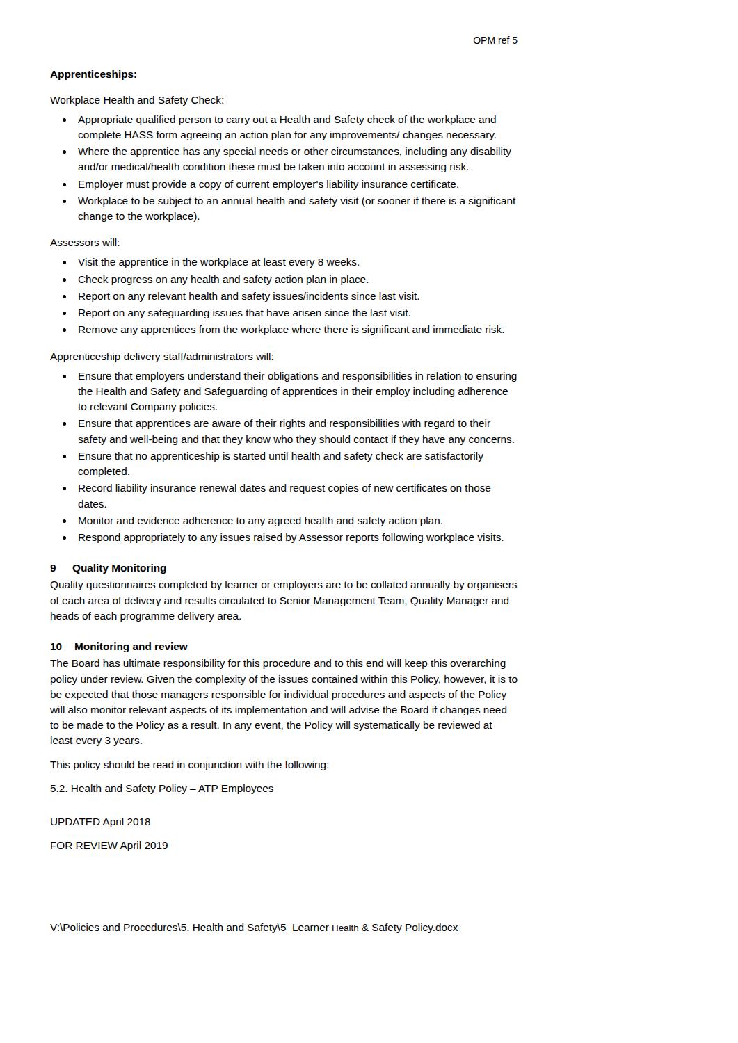OPM ref 5
Apprenticeships:
Workplace Health and Safety Check:
Appropriate qualified person to carry out a Health and Safety check of the workplace and complete HASS form agreeing an action plan for any improvements/ changes necessary.
Where the apprentice has any special needs or other circumstances, including any disability and/or medical/health condition these must be taken into account in assessing risk.
Employer must provide a copy of current employer's liability insurance certificate.
Workplace to be subject to an annual health and safety visit (or sooner if there is a significant change to the workplace).
Assessors will:
Visit the apprentice in the workplace at least every 8 weeks.
Check progress on any health and safety action plan in place.
Report on any relevant health and safety issues/incidents since last visit.
Report on any safeguarding issues that have arisen since the last visit.
Remove any apprentices from the workplace where there is significant and immediate risk.
Apprenticeship delivery staff/administrators will:
Ensure that employers understand their obligations and responsibilities in relation to ensuring the Health and Safety and Safeguarding of apprentices in their employ including adherence to relevant Company policies.
Ensure that apprentices are aware of their rights and responsibilities with regard to their safety and well-being and that they know who they should contact if they have any concerns.
Ensure that no apprenticeship is started until health and safety check are satisfactorily completed.
Record liability insurance renewal dates and request copies of new certificates on those dates.
Monitor and evidence adherence to any agreed health and safety action plan.
Respond appropriately to any issues raised by Assessor reports following workplace visits.
9 Quality Monitoring
Quality questionnaires completed by learner or employers are to be collated annually by organisers of each area of delivery and results circulated to Senior Management Team, Quality Manager and heads of each programme delivery area.
10 Monitoring and review
The Board has ultimate responsibility for this procedure and to this end will keep this overarching policy under review. Given the complexity of the issues contained within this Policy, however, it is to be expected that those managers responsible for individual procedures and aspects of the Policy will also monitor relevant aspects of its implementation and will advise the Board if changes need to be made to the Policy as a result. In any event, the Policy will systematically be reviewed at least every 3 years.
This policy should be read in conjunction with the following:
5.2. Health and Safety Policy – ATP Employees
UPDATED April 2018
FOR REVIEW April 2019
V:\Policies and Procedures\5. Health and Safety\5 Learner Health & Safety Policy.docx